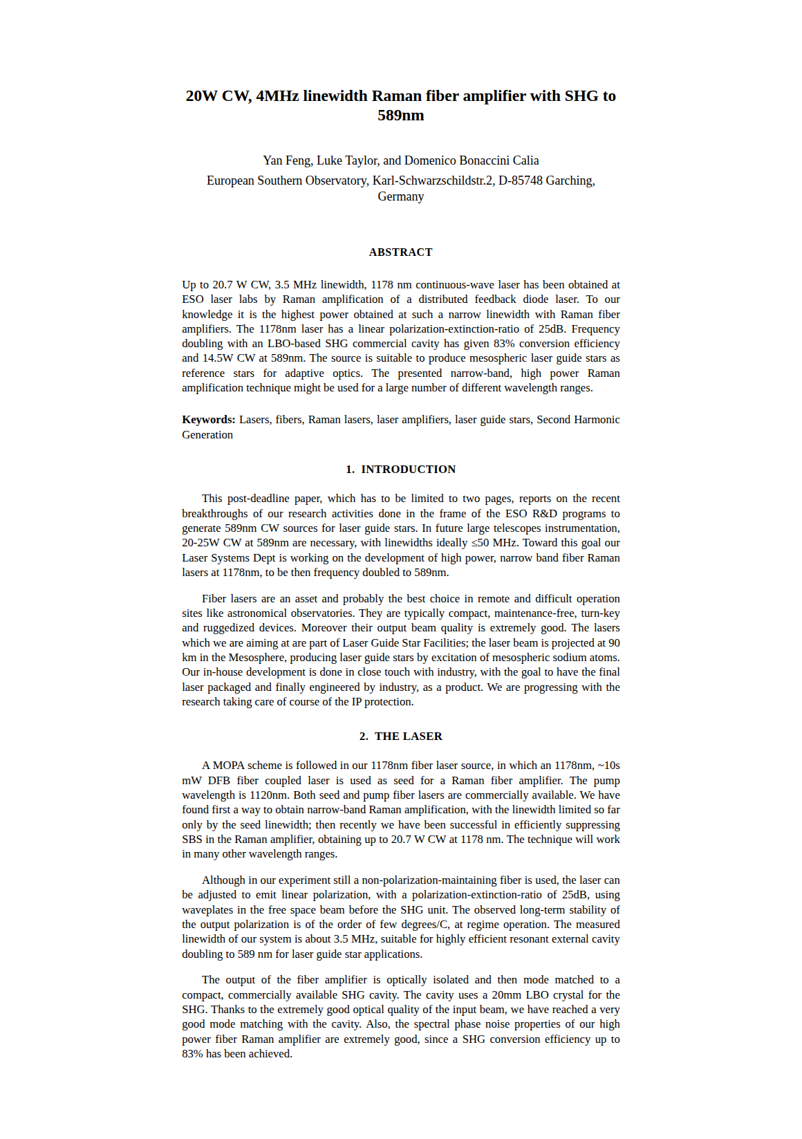20W CW, 4MHz linewidth Raman fiber amplifier with SHG to 589nm
Yan Feng, Luke Taylor, and Domenico Bonaccini Calia
European Southern Observatory, Karl-Schwarzschildstr.2, D-85748 Garching, Germany
ABSTRACT
Up to 20.7 W CW, 3.5 MHz linewidth, 1178 nm continuous-wave laser has been obtained at ESO laser labs by Raman amplification of a distributed feedback diode laser. To our knowledge it is the highest power obtained at such a narrow linewidth with Raman fiber amplifiers. The 1178nm laser has a linear polarization-extinction-ratio of 25dB. Frequency doubling with an LBO-based SHG commercial cavity has given 83% conversion efficiency and 14.5W CW at 589nm. The source is suitable to produce mesospheric laser guide stars as reference stars for adaptive optics. The presented narrow-band, high power Raman amplification technique might be used for a large number of different wavelength ranges.
Keywords: Lasers, fibers, Raman lasers, laser amplifiers, laser guide stars, Second Harmonic Generation
1. INTRODUCTION
This post-deadline paper, which has to be limited to two pages, reports on the recent breakthroughs of our research activities done in the frame of the ESO R&D programs to generate 589nm CW sources for laser guide stars. In future large telescopes instrumentation, 20-25W CW at 589nm are necessary, with linewidths ideally ≤50 MHz. Toward this goal our Laser Systems Dept is working on the development of high power, narrow band fiber Raman lasers at 1178nm, to be then frequency doubled to 589nm.
Fiber lasers are an asset and probably the best choice in remote and difficult operation sites like astronomical observatories. They are typically compact, maintenance-free, turn-key and ruggedized devices. Moreover their output beam quality is extremely good. The lasers which we are aiming at are part of Laser Guide Star Facilities; the laser beam is projected at 90 km in the Mesosphere, producing laser guide stars by excitation of mesospheric sodium atoms. Our in-house development is done in close touch with industry, with the goal to have the final laser packaged and finally engineered by industry, as a product. We are progressing with the research taking care of course of the IP protection.
2. THE LASER
A MOPA scheme is followed in our 1178nm fiber laser source, in which an 1178nm, ~10s mW DFB fiber coupled laser is used as seed for a Raman fiber amplifier. The pump wavelength is 1120nm. Both seed and pump fiber lasers are commercially available. We have found first a way to obtain narrow-band Raman amplification, with the linewidth limited so far only by the seed linewidth; then recently we have been successful in efficiently suppressing SBS in the Raman amplifier, obtaining up to 20.7 W CW at 1178 nm. The technique will work in many other wavelength ranges.
Although in our experiment still a non-polarization-maintaining fiber is used, the laser can be adjusted to emit linear polarization, with a polarization-extinction-ratio of 25dB, using waveplates in the free space beam before the SHG unit. The observed long-term stability of the output polarization is of the order of few degrees/C, at regime operation. The measured linewidth of our system is about 3.5 MHz, suitable for highly efficient resonant external cavity doubling to 589 nm for laser guide star applications.
The output of the fiber amplifier is optically isolated and then mode matched to a compact, commercially available SHG cavity. The cavity uses a 20mm LBO crystal for the SHG. Thanks to the extremely good optical quality of the input beam, we have reached a very good mode matching with the cavity. Also, the spectral phase noise properties of our high power fiber Raman amplifier are extremely good, since a SHG conversion efficiency up to 83% has been achieved.